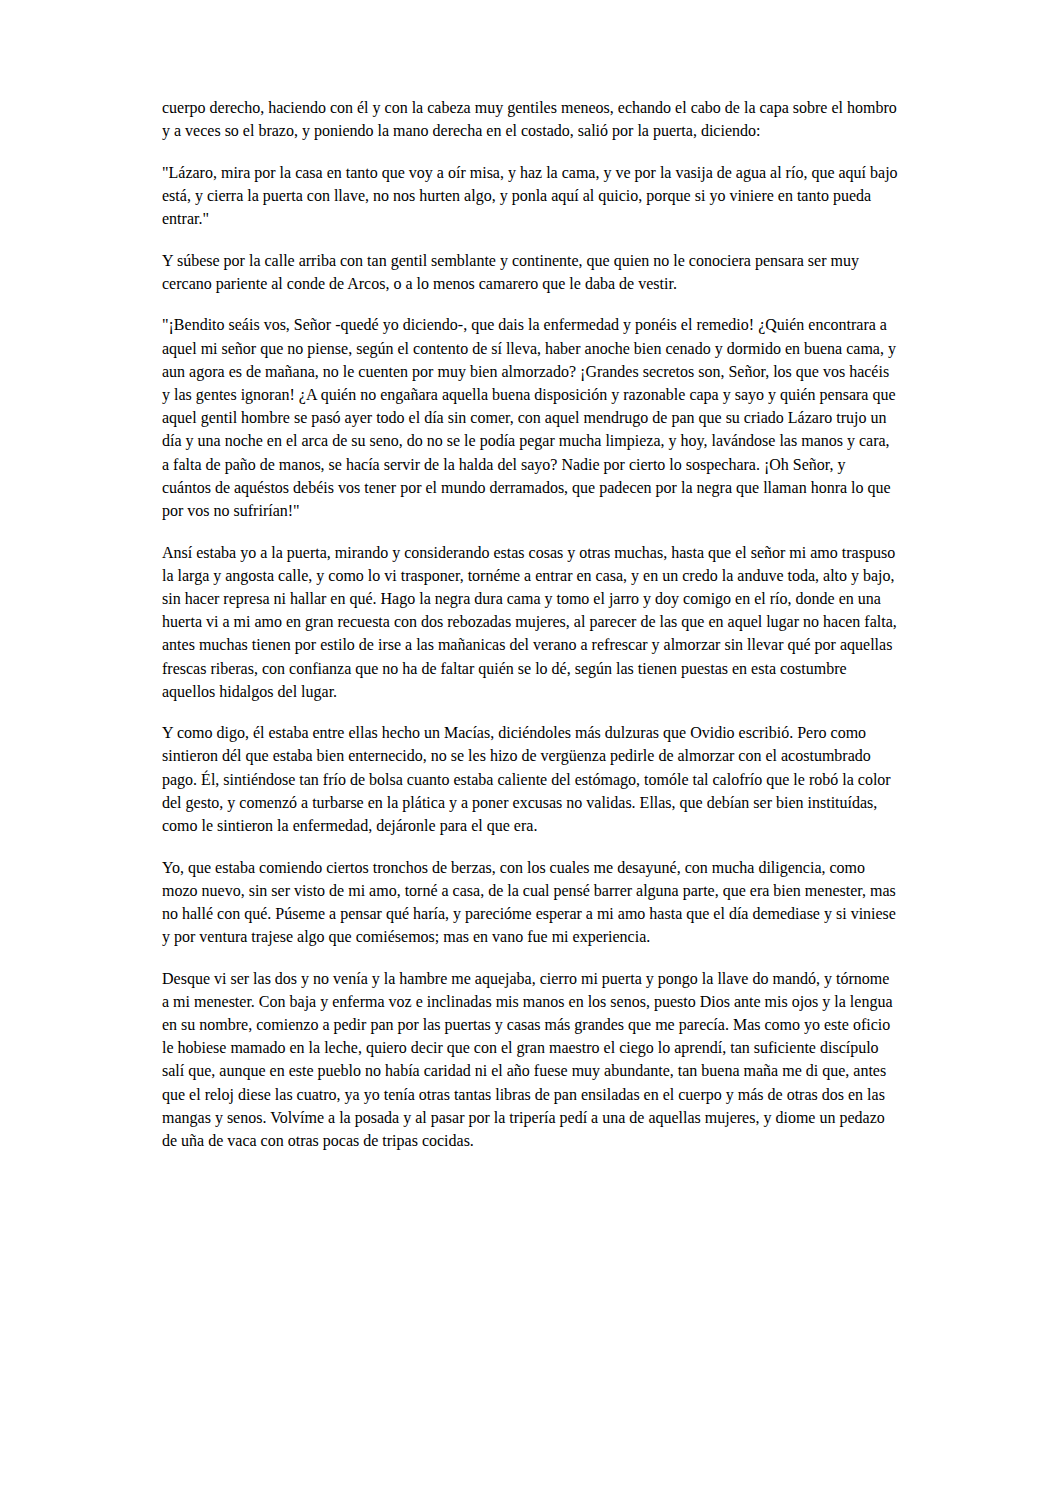cuerpo derecho, haciendo con él y con la cabeza muy gentiles meneos, echando el cabo de la capa sobre el hombro y a veces so el brazo, y poniendo la mano derecha en el costado, salió por la puerta, diciendo:
"Lázaro, mira por la casa en tanto que voy a oír misa, y haz la cama, y ve por la vasija de agua al río, que aquí bajo está, y cierra la puerta con llave, no nos hurten algo, y ponla aquí al quicio, porque si yo viniere en tanto pueda entrar."
Y súbese por la calle arriba con tan gentil semblante y continente, que quien no le conociera pensara ser muy cercano pariente al conde de Arcos, o a lo menos camarero que le daba de vestir.
"¡Bendito seáis vos, Señor -quedé yo diciendo-, que dais la enfermedad y ponéis el remedio! ¿Quién encontrara a aquel mi señor que no piense, según el contento de sí lleva, haber anoche bien cenado y dormido en buena cama, y aun agora es de mañana, no le cuenten por muy bien almorzado? ¡Grandes secretos son, Señor, los que vos hacéis y las gentes ignoran! ¿A quién no engañara aquella buena disposición y razonable capa y sayo y quién pensara que aquel gentil hombre se pasó ayer todo el día sin comer, con aquel mendrugo de pan que su criado Lázaro trujo un día y una noche en el arca de su seno, do no se le podía pegar mucha limpieza, y hoy, lavándose las manos y cara, a falta de paño de manos, se hacía servir de la halda del sayo? Nadie por cierto lo sospechara. ¡Oh Señor, y cuántos de aquéstos debéis vos tener por el mundo derramados, que padecen por la negra que llaman honra lo que por vos no sufrirían!"
Ansí estaba yo a la puerta, mirando y considerando estas cosas y otras muchas, hasta que el señor mi amo traspuso la larga y angosta calle, y como lo vi trasponer, tornéme a entrar en casa, y en un credo la anduve toda, alto y bajo, sin hacer represa ni hallar en qué. Hago la negra dura cama y tomo el jarro y doy comigo en el río, donde en una huerta vi a mi amo en gran recuesta con dos rebozadas mujeres, al parecer de las que en aquel lugar no hacen falta, antes muchas tienen por estilo de irse a las mañanicas del verano a refrescar y almorzar sin llevar qué por aquellas frescas riberas, con confianza que no ha de faltar quién se lo dé, según las tienen puestas en esta costumbre aquellos hidalgos del lugar.
Y como digo, él estaba entre ellas hecho un Macías, diciéndoles más dulzuras que Ovidio escribió. Pero como sintieron dél que estaba bien enternecido, no se les hizo de vergüenza pedirle de almorzar con el acostumbrado pago. Él, sintiéndose tan frío de bolsa cuanto estaba caliente del estómago, tomóle tal calofrío que le robó la color del gesto, y comenzó a turbarse en la plática y a poner excusas no validas. Ellas, que debían ser bien instituídas, como le sintieron la enfermedad, dejáronle para el que era.
Yo, que estaba comiendo ciertos tronchos de berzas, con los cuales me desayuné, con mucha diligencia, como mozo nuevo, sin ser visto de mi amo, torné a casa, de la cual pensé barrer alguna parte, que era bien menester, mas no hallé con qué. Púseme a pensar qué haría, y parecióme esperar a mi amo hasta que el día demediase y si viniese y por ventura trajese algo que comiésemos; mas en vano fue mi experiencia.
Desque vi ser las dos y no venía y la hambre me aquejaba, cierro mi puerta y pongo la llave do mandó, y tórnome a mi menester. Con baja y enferma voz e inclinadas mis manos en los senos, puesto Dios ante mis ojos y la lengua en su nombre, comienzo a pedir pan por las puertas y casas más grandes que me parecía. Mas como yo este oficio le hobiese mamado en la leche, quiero decir que con el gran maestro el ciego lo aprendí, tan suficiente discípulo salí que, aunque en este pueblo no había caridad ni el año fuese muy abundante, tan buena maña me di que, antes que el reloj diese las cuatro, ya yo tenía otras tantas libras de pan ensiladas en el cuerpo y más de otras dos en las mangas y senos. Volvíme a la posada y al pasar por la tripería pedí a una de aquellas mujeres, y diome un pedazo de uña de vaca con otras pocas de tripas cocidas.